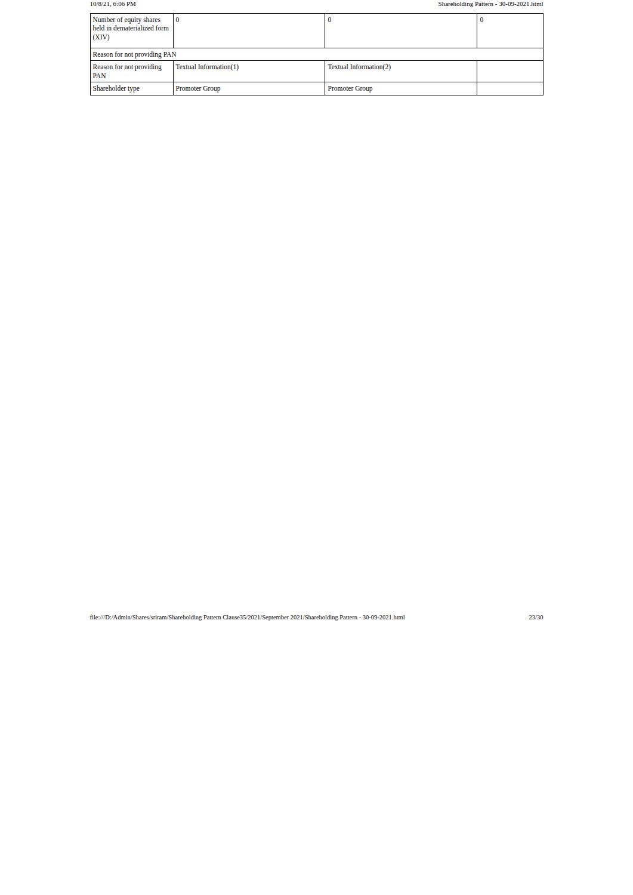10/8/21, 6:06 PM
Shareholding Pattern - 30-09-2021.html
| Number of equity shares held in dematerialized form (XIV) | 0 | 0 | 0 |
| Reason for not providing PAN |
| Reason for not providing PAN | Textual Information(1) | Textual Information(2) | |
| Shareholder type | Promoter Group | Promoter Group | |
file:///D:/Admin/Shares/sriram/Shareholding Pattern Clause35/2021/September 2021/Shareholding Pattern - 30-09-2021.html
23/30